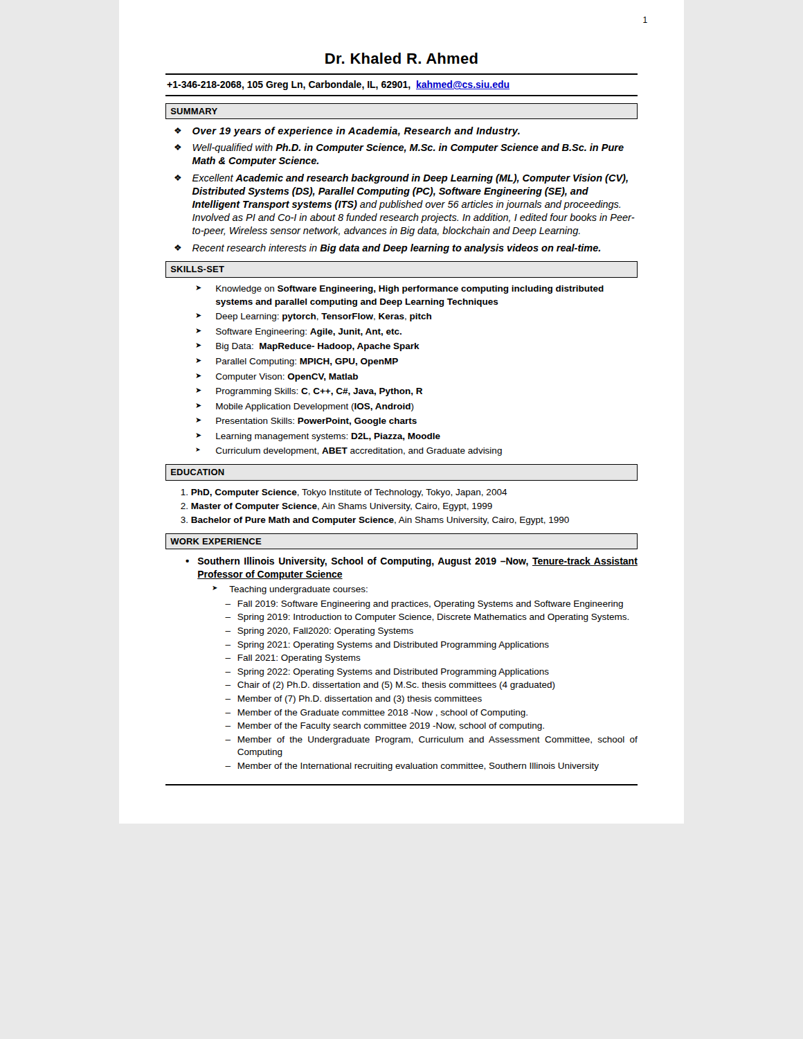1
Dr. Khaled R. Ahmed
+1-346-218-2068, 105 Greg Ln, Carbondale, IL, 62901, kahmed@cs.siu.edu
SUMMARY
Over 19 years of experience in Academia, Research and Industry.
Well-qualified with Ph.D. in Computer Science, M.Sc. in Computer Science and B.Sc. in Pure Math & Computer Science.
Excellent Academic and research background in Deep Learning (ML), Computer Vision (CV), Distributed Systems (DS), Parallel Computing (PC), Software Engineering (SE), and Intelligent Transport systems (ITS) and published over 56 articles in journals and proceedings. Involved as PI and Co-I in about 8 funded research projects. In addition, I edited four books in Peer-to-peer, Wireless sensor network, advances in Big data, blockchain and Deep Learning.
Recent research interests in Big data and Deep learning to analysis videos on real-time.
SKILLS-SET
Knowledge on Software Engineering, High performance computing including distributed systems and parallel computing and Deep Learning Techniques
Deep Learning: pytorch, TensorFlow, Keras, pitch
Software Engineering: Agile, Junit, Ant, etc.
Big Data: MapReduce- Hadoop, Apache Spark
Parallel Computing: MPICH, GPU, OpenMP
Computer Vison: OpenCV, Matlab
Programming Skills: C, C++, C#, Java, Python, R
Mobile Application Development (IOS, Android)
Presentation Skills: PowerPoint, Google charts
Learning management systems: D2L, Piazza, Moodle
Curriculum development, ABET accreditation, and Graduate advising
EDUCATION
PhD, Computer Science, Tokyo Institute of Technology, Tokyo, Japan, 2004
Master of Computer Science, Ain Shams University, Cairo, Egypt, 1999
Bachelor of Pure Math and Computer Science, Ain Shams University, Cairo, Egypt, 1990
WORK EXPERIENCE
Southern Illinois University, School of Computing, August 2019 –Now, Tenure-track Assistant Professor of Computer Science
Teaching undergraduate courses:
Fall 2019: Software Engineering and practices, Operating Systems and Software Engineering
Spring 2019: Introduction to Computer Science, Discrete Mathematics and Operating Systems.
Spring 2020, Fall2020: Operating Systems
Spring 2021: Operating Systems and Distributed Programming Applications
Fall 2021: Operating Systems
Spring 2022: Operating Systems and Distributed Programming Applications
Chair of (2) Ph.D. dissertation and (5) M.Sc. thesis committees (4 graduated)
Member of (7) Ph.D. dissertation and (3) thesis committees
Member of the Graduate committee 2018 -Now , school of Computing.
Member of the Faculty search committee 2019 -Now, school of computing.
Member of the Undergraduate Program, Curriculum and Assessment Committee, school of Computing
Member of the International recruiting evaluation committee, Southern Illinois University